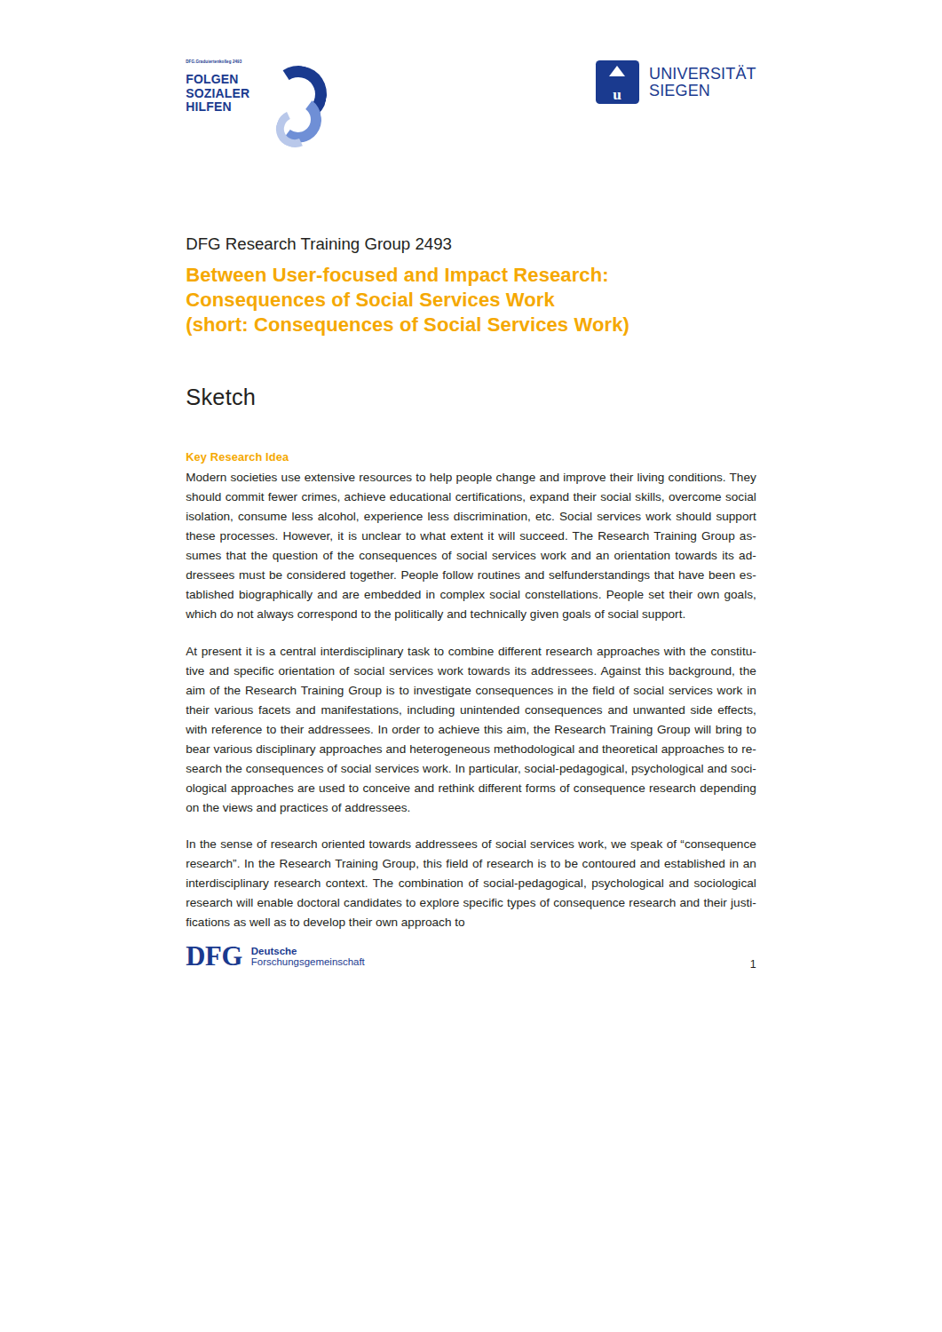DFG.Graduiertenkolleg 2493
Folgen
Sozialer
Hilfen
UNIVERSITÄT SIEGEN
DFG Research Training Group 2493
Between User-focused and Impact Research:
Consequences of Social Services Work
(short: Consequences of Social Services Work)
Sketch
Key Research Idea
Modern societies use extensive resources to help people change and improve their living conditions. They should commit fewer crimes, achieve educational certifications, expand their social skills, overcome social isolation, consume less alcohol, experience less discrimination, etc. Social services work should support these processes. However, it is unclear to what extent it will succeed. The Research Training Group assumes that the question of the consequences of social services work and an orientation towards its addressees must be considered together. People follow routines and selfunderstandings that have been established biographically and are embedded in complex social constellations. People set their own goals, which do not always correspond to the politically and technically given goals of social support.
At present it is a central interdisciplinary task to combine different research approaches with the constitutive and specific orientation of social services work towards its addressees. Against this background, the aim of the Research Training Group is to investigate consequences in the field of social services work in their various facets and manifestations, including unintended consequences and unwanted side effects, with reference to their addressees. In order to achieve this aim, the Research Training Group will bring to bear various disciplinary approaches and heterogeneous methodological and theoretical approaches to research the consequences of social services work. In particular, social-pedagogical, psychological and sociological approaches are used to conceive and rethink different forms of consequence research depending on the views and practices of addressees.
In the sense of research oriented towards addressees of social services work, we speak of “consequence research”. In the Research Training Group, this field of research is to be contoured and established in an interdisciplinary research context. The combination of social-pedagogical, psychological and sociological research will enable doctoral candidates to explore specific types of consequence research and their justifications as well as to develop their own approach to
DFG
Deutsche Forschungsgemeinschaft
1